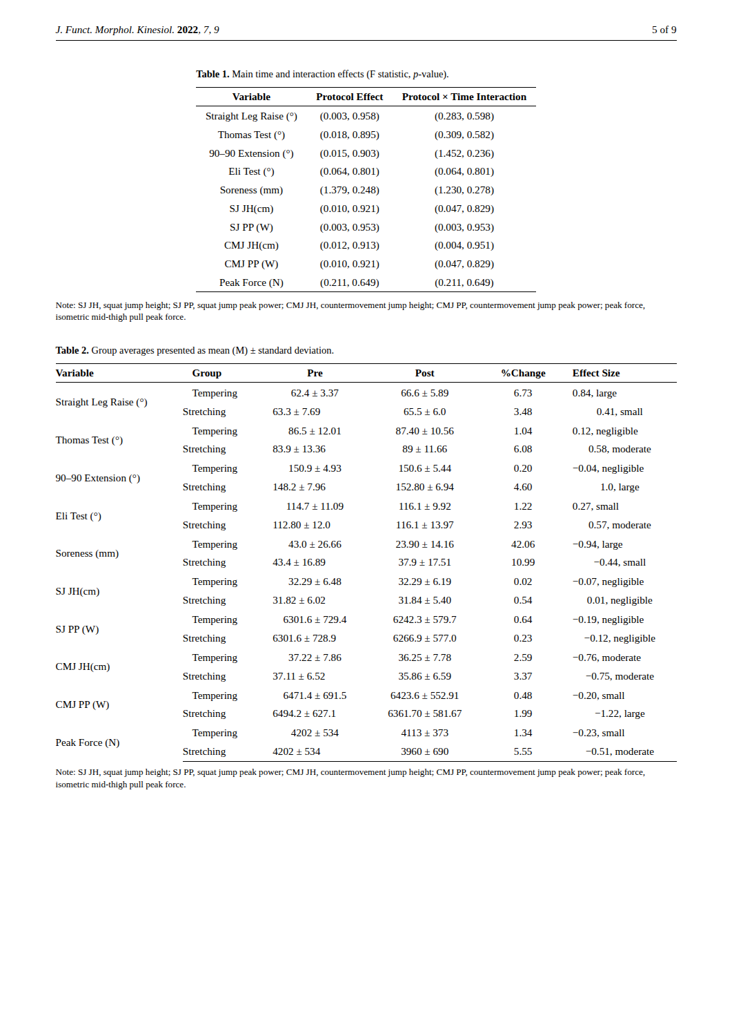J. Funct. Morphol. Kinesiol. 2022, 7, 9
5 of 9
Table 1. Main time and interaction effects (F statistic, p -value).
| Variable | Protocol Effect | Protocol × Time Interaction |
| --- | --- | --- |
| Straight Leg Raise (°) | (0.003, 0.958) | (0.283, 0.598) |
| Thomas Test (°) | (0.018, 0.895) | (0.309, 0.582) |
| 90–90 Extension (°) | (0.015, 0.903) | (1.452, 0.236) |
| Eli Test (°) | (0.064, 0.801) | (0.064, 0.801) |
| Soreness (mm) | (1.379, 0.248) | (1.230, 0.278) |
| SJ JH(cm) | (0.010, 0.921) | (0.047, 0.829) |
| SJ PP (W) | (0.003, 0.953) | (0.003, 0.953) |
| CMJ JH(cm) | (0.012, 0.913) | (0.004, 0.951) |
| CMJ PP (W) | (0.010, 0.921) | (0.047, 0.829) |
| Peak Force (N) | (0.211, 0.649) | (0.211, 0.649) |
Note: SJ JH, squat jump height; SJ PP, squat jump peak power; CMJ JH, countermovement jump height; CMJ PP, countermovement jump peak power; peak force, isometric mid-thigh pull peak force.
Table 2. Group averages presented as mean (M) ± standard deviation.
| Variable | Group | Pre | Post | %Change | Effect Size |
| --- | --- | --- | --- | --- | --- |
| Straight Leg Raise (°) | Tempering | 62.4 ± 3.37 | 66.6 ± 5.89 | 6.73 | 0.84, large |
| Stretching | 63.3 ± 7.69 | 65.5 ± 6.0 | 3.48 | 0.41, small |
| Thomas Test (°) | Tempering | 86.5 ± 12.01 | 87.40 ± 10.56 | 1.04 | 0.12, negligible |
| Stretching | 83.9 ± 13.36 | 89 ± 11.66 | 6.08 | 0.58, moderate |
| 90–90 Extension (°) | Tempering | 150.9 ± 4.93 | 150.6 ± 5.44 | 0.20 | −0.04, negligible |
| Stretching | 148.2 ± 7.96 | 152.80 ± 6.94 | 4.60 | 1.0, large |
| Eli Test (°) | Tempering | 114.7 ± 11.09 | 116.1 ± 9.92 | 1.22 | 0.27, small |
| Stretching | 112.80 ± 12.0 | 116.1 ± 13.97 | 2.93 | 0.57, moderate |
| Soreness (mm) | Tempering | 43.0 ± 26.66 | 23.90 ± 14.16 | 42.06 | −0.94, large |
| Stretching | 43.4 ± 16.89 | 37.9 ± 17.51 | 10.99 | −0.44, small |
| SJ JH(cm) | Tempering | 32.29 ± 6.48 | 32.29 ± 6.19 | 0.02 | −0.07, negligible |
| Stretching | 31.82 ± 6.02 | 31.84 ± 5.40 | 0.54 | 0.01, negligible |
| SJ PP (W) | Tempering | 6301.6 ± 729.4 | 6242.3 ± 579.7 | 0.64 | −0.19, negligible |
| Stretching | 6301.6 ± 728.9 | 6266.9 ± 577.0 | 0.23 | −0.12, negligible |
| CMJ JH(cm) | Tempering | 37.22 ± 7.86 | 36.25 ± 7.78 | 2.59 | −0.76, moderate |
| Stretching | 37.11 ± 6.52 | 35.86 ± 6.59 | 3.37 | −0.75, moderate |
| CMJ PP (W) | Tempering | 6471.4 ± 691.5 | 6423.6 ± 552.91 | 0.48 | −0.20, small |
| Stretching | 6494.2 ± 627.1 | 6361.70 ± 581.67 | 1.99 | −1.22, large |
| Peak Force (N) | Tempering | 4202 ± 534 | 4113 ± 373 | 1.34 | −0.23, small |
| Stretching | 4202 ± 534 | 3960 ± 690 | 5.55 | −0.51, moderate |
Note: SJ JH, squat jump height; SJ PP, squat jump peak power; CMJ JH, countermovement jump height; CMJ PP, countermovement jump peak power; peak force, isometric mid-thigh pull peak force.